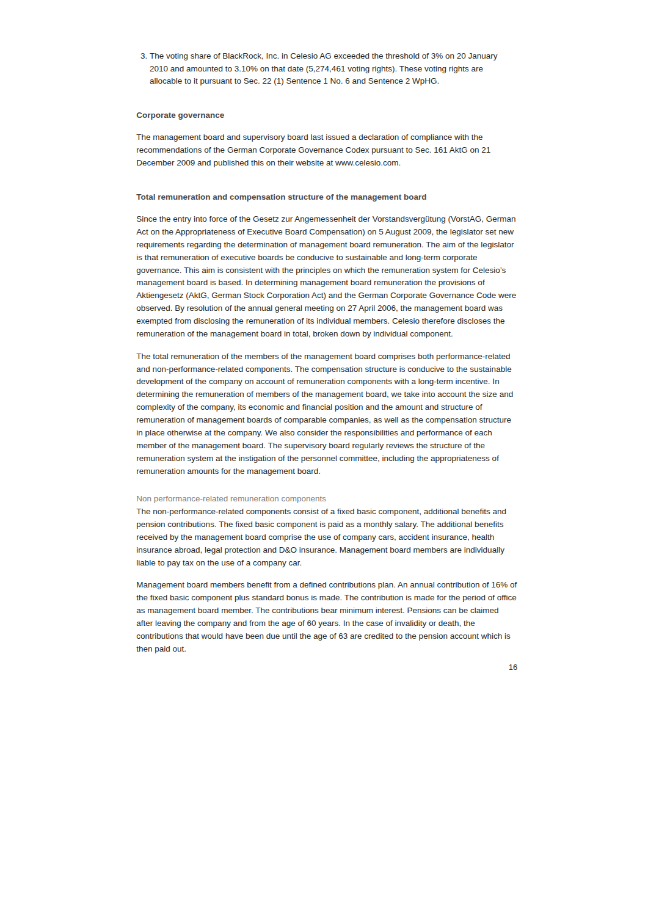The voting share of BlackRock, Inc. in Celesio AG exceeded the threshold of 3% on 20 January 2010 and amounted to 3.10% on that date (5,274,461 voting rights). These voting rights are allocable to it pursuant to Sec. 22 (1) Sentence 1 No. 6 and Sentence 2 WpHG.
Corporate governance
The management board and supervisory board last issued a declaration of compliance with the recommendations of the German Corporate Governance Codex pursuant to Sec. 161 AktG on 21 December 2009 and published this on their website at www.celesio.com.
Total remuneration and compensation structure of the management board
Since the entry into force of the Gesetz zur Angemessenheit der Vorstandsvergütung (VorstAG, German Act on the Appropriateness of Executive Board Compensation) on 5 August 2009, the legislator set new requirements regarding the determination of management board remuneration. The aim of the legislator is that remuneration of executive boards be conducive to sustainable and long-term corporate governance. This aim is consistent with the principles on which the remuneration system for Celesio’s management board is based. In determining management board remuneration the provisions of Aktiengesetz (AktG, German Stock Corporation Act) and the German Corporate Governance Code were observed. By resolution of the annual general meeting on 27 April 2006, the management board was exempted from disclosing the remuneration of its individual members. Celesio therefore discloses the remuneration of the management board in total, broken down by individual component.
The total remuneration of the members of the management board comprises both performance-related and non-performance-related components. The compensation structure is conducive to the sustainable development of the company on account of remuneration components with a long-term incentive. In determining the remuneration of members of the management board, we take into account the size and complexity of the company, its economic and financial position and the amount and structure of remuneration of management boards of comparable companies, as well as the compensation structure in place otherwise at the company. We also consider the responsibilities and performance of each member of the management board. The supervisory board regularly reviews the structure of the remuneration system at the instigation of the personnel committee, including the appropriateness of remuneration amounts for the management board.
Non performance-related remuneration components
The non-performance-related components consist of a fixed basic component, additional benefits and pension contributions. The fixed basic component is paid as a monthly salary. The additional benefits received by the management board comprise the use of company cars, accident insurance, health insurance abroad, legal protection and D&O insurance. Management board members are individually liable to pay tax on the use of a company car.
Management board members benefit from a defined contributions plan. An annual contribution of 16% of the fixed basic component plus standard bonus is made. The contribution is made for the period of office as management board member. The contributions bear minimum interest. Pensions can be claimed after leaving the company and from the age of 60 years. In the case of invalidity or death, the contributions that would have been due until the age of 63 are credited to the pension account which is then paid out.
16